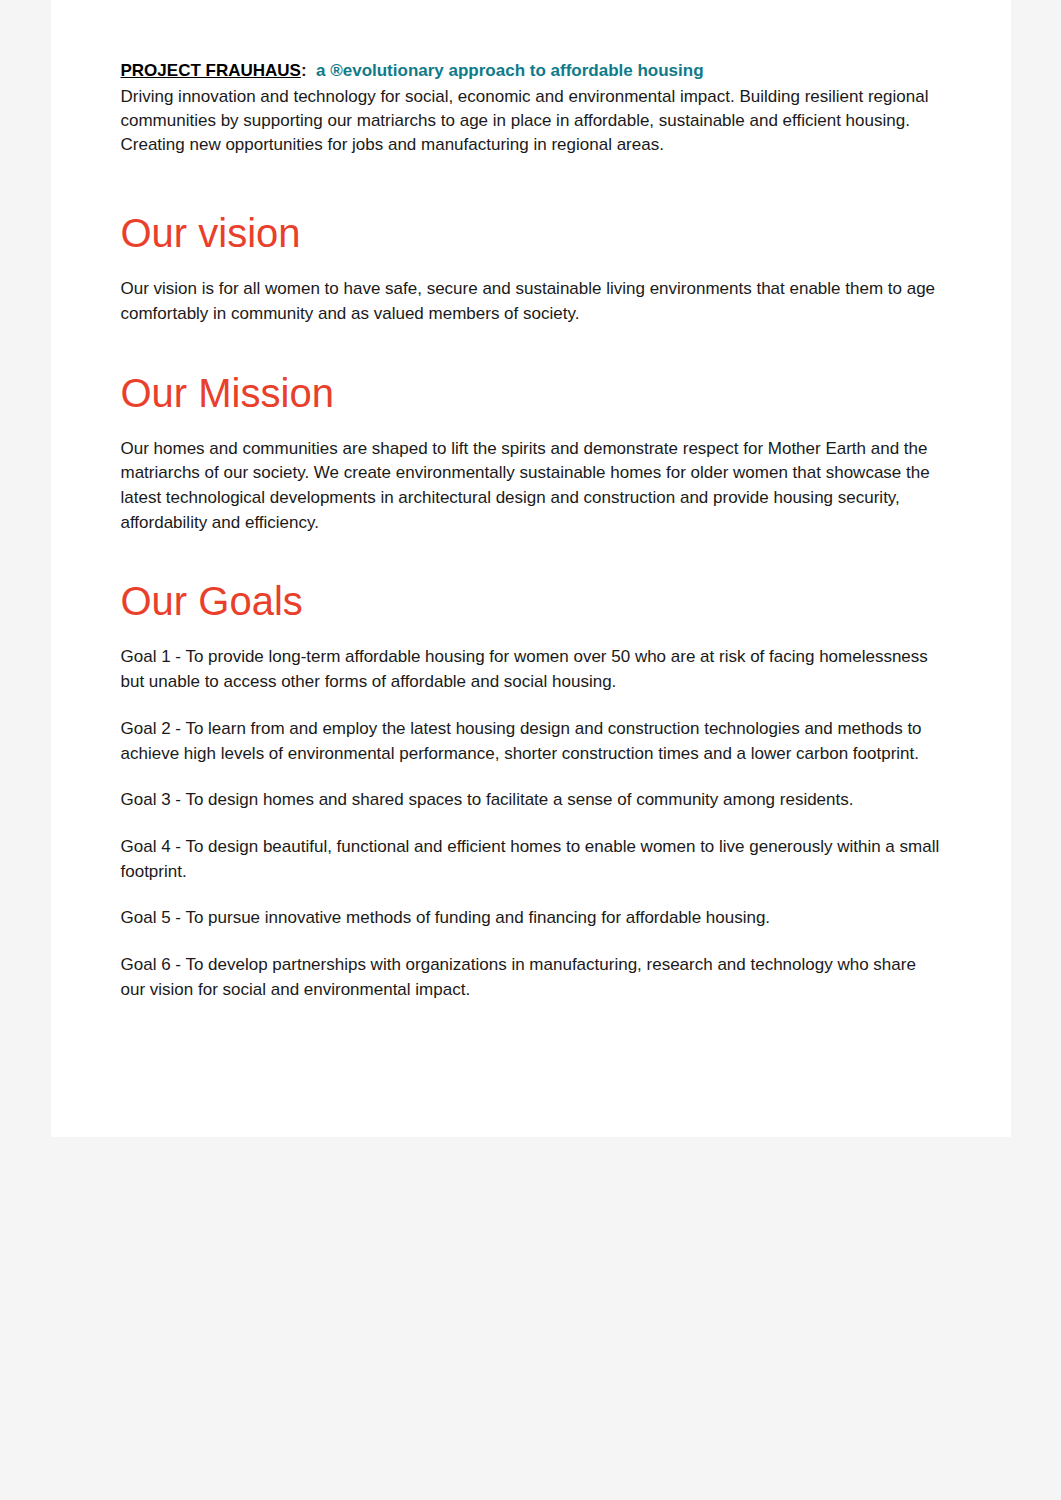PROJECT FRAUHAUS: a ®evolutionary approach to affordable housing
Driving innovation and technology for social, economic and environmental impact. Building resilient regional communities by supporting our matriarchs to age in place in affordable, sustainable and efficient housing. Creating new opportunities for jobs and manufacturing in regional areas.
Our vision
Our vision is for all women to have safe, secure and sustainable living environments that enable them to age comfortably in community and as valued members of society.
Our Mission
Our homes and communities are shaped to lift the spirits and demonstrate respect for Mother Earth and the matriarchs of our society. We create environmentally sustainable homes for older women that showcase the latest technological developments in architectural design and construction and provide housing security, affordability and efficiency.
Our Goals
Goal 1 - To provide long-term affordable housing for women over 50 who are at risk of facing homelessness but unable to access other forms of affordable and social housing.
Goal 2 - To learn from and employ the latest housing design and construction technologies and methods to achieve high levels of environmental performance, shorter construction times and a lower carbon footprint.
Goal 3 - To design homes and shared spaces to facilitate a sense of community among residents.
Goal 4 - To design beautiful, functional and efficient homes to enable women to live generously within a small footprint.
Goal 5 - To pursue innovative methods of funding and financing for affordable housing.
Goal 6 - To develop partnerships with organizations in manufacturing, research and technology who share our vision for social and environmental impact.